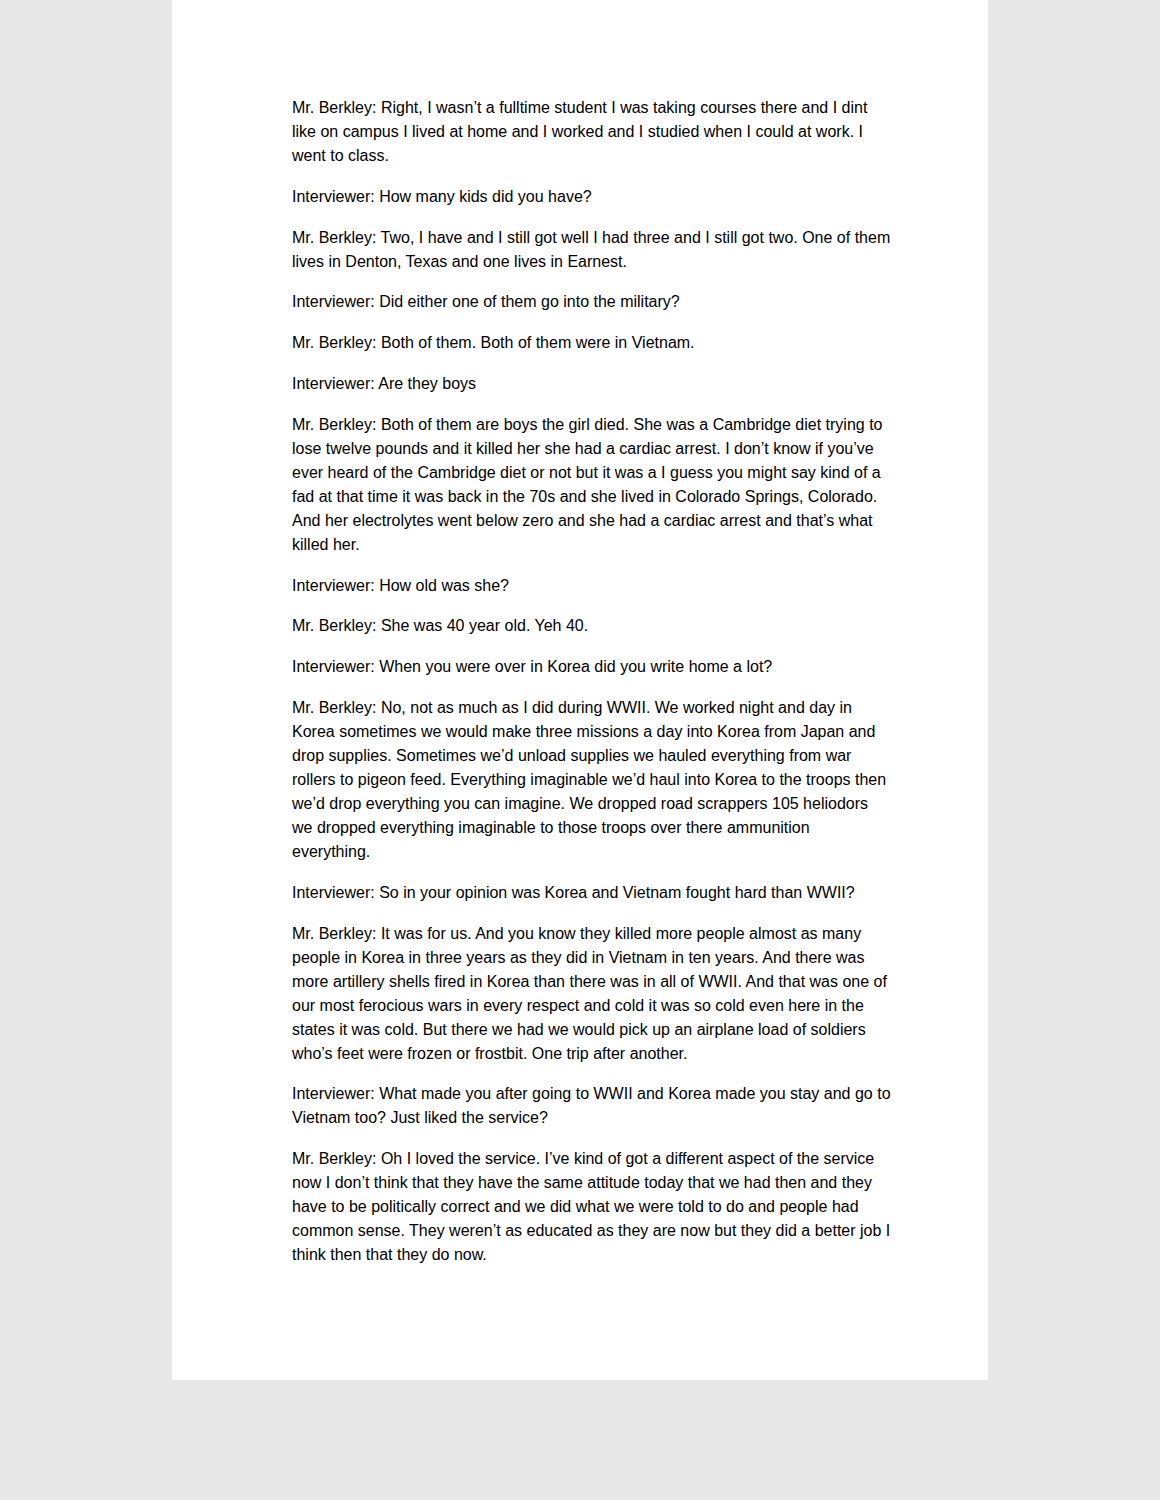Mr. Berkley: Right, I wasn’t a fulltime student I was taking courses there and I dint like on campus I lived at home and I worked and I studied when I could at work. I went to class.
Interviewer: How many kids did you have?
Mr. Berkley: Two, I have and I still got well I had three and I still got two. One of them lives in Denton, Texas and one lives in Earnest.
Interviewer: Did either one of them go into the military?
Mr. Berkley: Both of them. Both of them were in Vietnam.
Interviewer: Are they boys
Mr. Berkley: Both of them are boys the girl died. She was a Cambridge diet trying to lose twelve pounds and it killed her she had a cardiac arrest. I don’t know if you’ve ever heard of the Cambridge diet or not but it was a I guess you might say kind of a fad at that time it was back in the 70s and she lived in Colorado Springs, Colorado. And her electrolytes went below zero and she had a cardiac arrest and that’s what killed her.
Interviewer: How old was she?
Mr. Berkley: She was 40 year old. Yeh 40.
Interviewer: When you were over in Korea did you write home a lot?
Mr. Berkley: No, not as much as I did during WWII. We worked night and day in Korea sometimes we would make three missions a day into Korea from Japan and drop supplies. Sometimes we’d unload supplies we hauled everything from war rollers to pigeon feed. Everything imaginable we’d haul into Korea to the troops then we’d drop everything you can imagine. We dropped road scrappers 105 heliodors we dropped everything imaginable to those troops over there ammunition everything.
Interviewer: So in your opinion was Korea and Vietnam fought hard than WWII?
Mr. Berkley: It was for us. And you know they killed more people almost as many people in Korea in three years as they did in Vietnam in ten years. And there was more artillery shells fired in Korea than there was in all of WWII. And that was one of our most ferocious wars in every respect and cold it was so cold even here in the states it was cold. But there we had we would pick up an airplane load of soldiers who’s feet were frozen or frostbit. One trip after another.
Interviewer: What made you after going to WWII and Korea made you stay and go to Vietnam too? Just liked the service?
Mr. Berkley: Oh I loved the service. I’ve kind of got a different aspect of the service now I don’t think that they have the same attitude today that we had then and they have to be politically correct and we did what we were told to do and people had common sense. They weren’t as educated as they are now but they did a better job I think then that they do now.